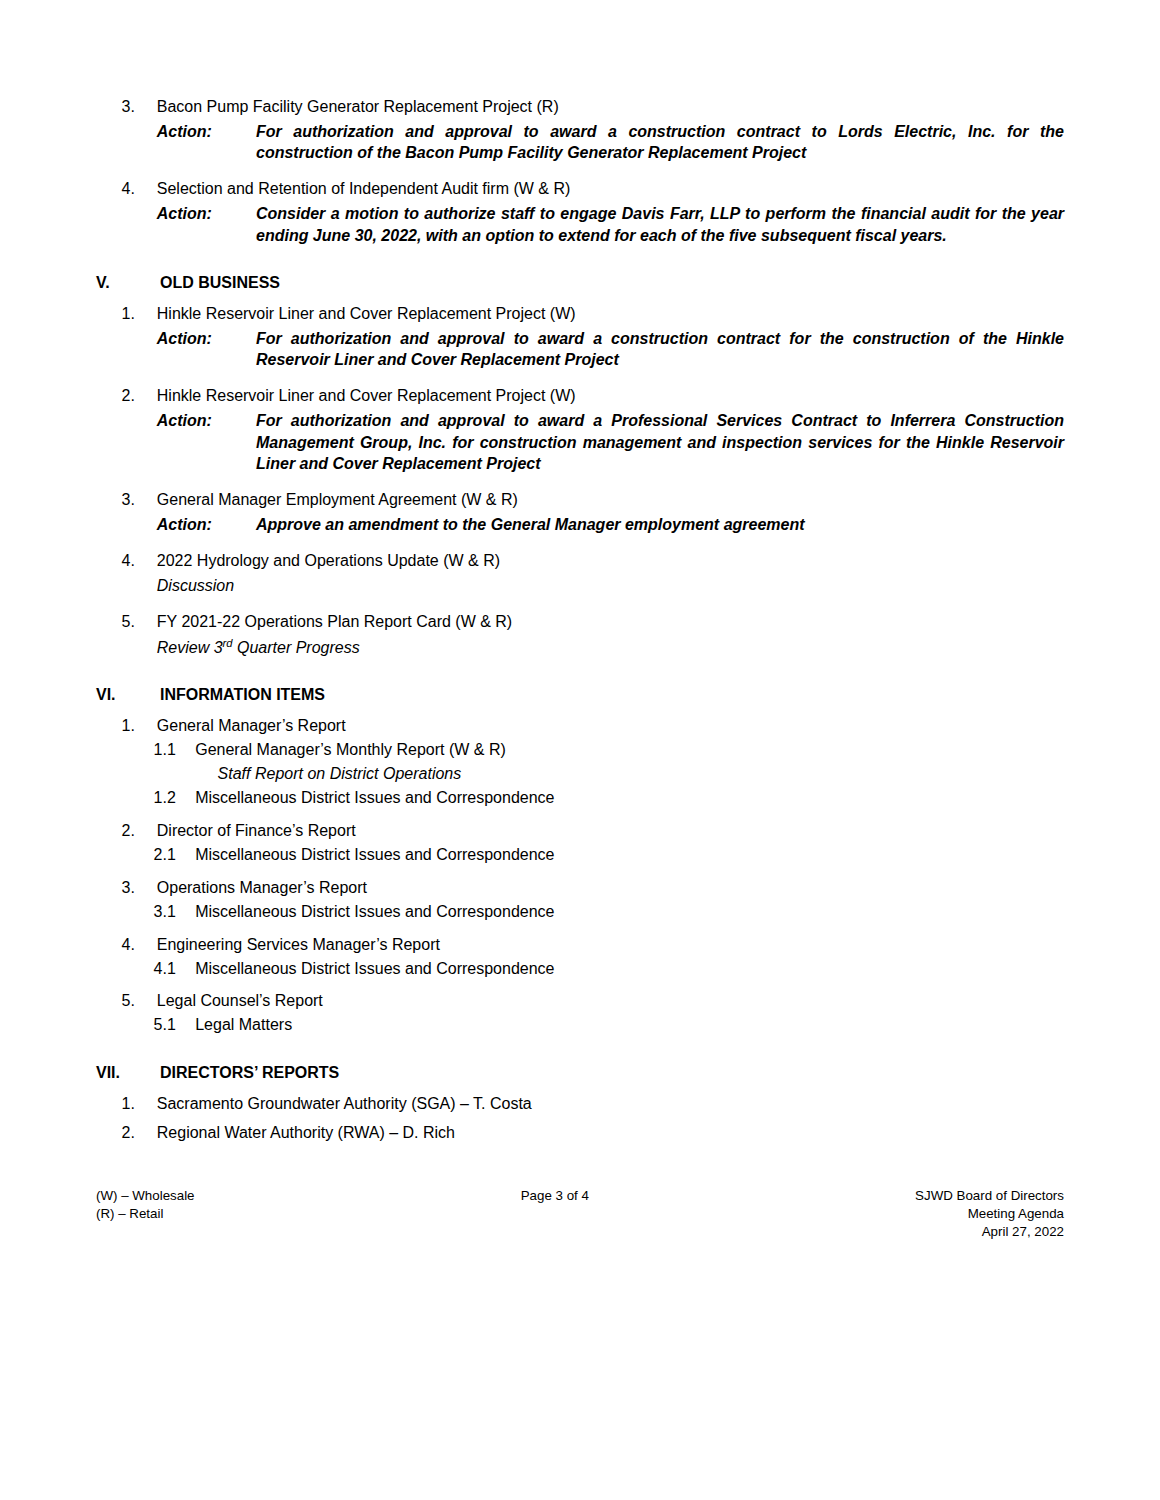3.
Bacon Pump Facility Generator Replacement Project (R)
Action:
For authorization and approval to award a construction contract to Lords Electric, Inc. for the construction of the Bacon Pump Facility Generator Replacement Project
4.
Selection and Retention of Independent Audit firm (W & R)
Action:
Consider a motion to authorize staff to engage Davis Farr, LLP to perform the financial audit for the year ending June 30, 2022, with an option to extend for each of the five subsequent fiscal years.
V.
OLD BUSINESS
1.
Hinkle Reservoir Liner and Cover Replacement Project (W)
Action:
For authorization and approval to award a construction contract for the construction of the Hinkle Reservoir Liner and Cover Replacement Project
2.
Hinkle Reservoir Liner and Cover Replacement Project (W)
Action:
For authorization and approval to award a Professional Services Contract to Inferrera Construction Management Group, Inc. for construction management and inspection services for the Hinkle Reservoir Liner and Cover Replacement Project
3.
General Manager Employment Agreement (W & R)
Action:
Approve an amendment to the General Manager employment agreement
4.
2022 Hydrology and Operations Update (W & R)
Discussion
5.
FY 2021-22 Operations Plan Report Card (W & R)
Review 3rd Quarter Progress
VI.
INFORMATION ITEMS
1.
General Manager’s Report
1.1
General Manager’s Monthly Report (W & R)
Staff Report on District Operations
1.2
Miscellaneous District Issues and Correspondence
2.
Director of Finance’s Report
2.1
Miscellaneous District Issues and Correspondence
3.
Operations Manager’s Report
3.1
Miscellaneous District Issues and Correspondence
4.
Engineering Services Manager’s Report
4.1
Miscellaneous District Issues and Correspondence
5.
Legal Counsel’s Report
5.1
Legal Matters
VII.
DIRECTORS’ REPORTS
1.
Sacramento Groundwater Authority (SGA) – T. Costa
2.
Regional Water Authority (RWA) – D. Rich
(W) – Wholesale
(R) – Retail
Page 3 of 4
SJWD Board of Directors
Meeting Agenda
April 27, 2022